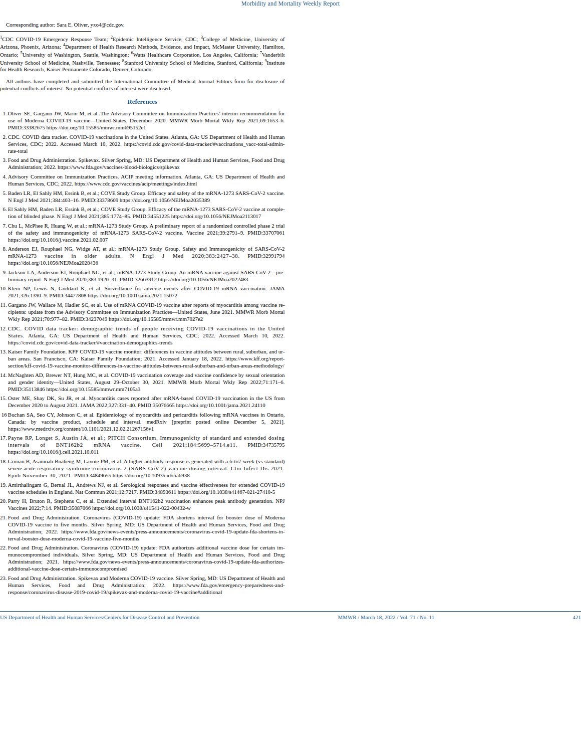Morbidity and Mortality Weekly Report
Corresponding author: Sara E. Oliver, yxo4@cdc.gov.
1CDC COVID-19 Emergency Response Team; 2Epidemic Intelligence Service, CDC; 3College of Medicine, University of Arizona, Phoenix, Arizona; 4Department of Health Research Methods, Evidence, and Impact, McMaster University, Hamilton, Ontario; 5University of Washington, Seattle, Washington; 6Watts Healthcare Corporation, Los Angeles, California; 7Vanderbilt University School of Medicine, Nashville, Tennessee; 8Stanford University School of Medicine, Stanford, California; 9Institute for Health Research, Kaiser Permanente Colorado, Denver, Colorado.
All authors have completed and submitted the International Committee of Medical Journal Editors form for disclosure of potential conflicts of interest. No potential conflicts of interest were disclosed.
References
Oliver SE, Gargano JW, Marin M, et al. The Advisory Committee on Immunization Practices’ interim recommendation for use of Moderna COVID-19 vaccine—United States, December 2020. MMWR Morb Mortal Wkly Rep 2021;69:1653–6. PMID:33382675 https://doi.org/10.15585/mmwr.mm695152e1
CDC. COVID data tracker. COVID-19 vaccinations in the United States. Atlanta, GA: US Department of Health and Human Services, CDC; 2022. Accessed March 10, 2022. https://covid.cdc.gov/covid-data-tracker/#vaccinations_vacc-total-admin-rate-total
Food and Drug Administration. Spikevax. Silver Spring, MD: US Department of Health and Human Services, Food and Drug Administration; 2022. https://www.fda.gov/vaccines-blood-biologics/spikevax
Advisory Committee on Immunization Practices. ACIP meeting information. Atlanta, GA: US Department of Health and Human Services, CDC; 2022. https://www.cdc.gov/vaccines/acip/meetings/index.html
Baden LR, El Sahly HM, Essink B, et al.; COVE Study Group. Efficacy and safety of the mRNA-1273 SARS-CoV-2 vaccine. N Engl J Med 2021;384:403–16. PMID:33378609 https://doi.org/10.1056/NEJMoa2035389
El Sahly HM, Baden LR, Essink B, et al.; COVE Study Group. Efficacy of the mRNA-1273 SARS-CoV-2 vaccine at completion of blinded phase. N Engl J Med 2021;385:1774–85. PMID:34551225 https://doi.org/10.1056/NEJMoa2113017
Chu L, McPhee R, Huang W, et al.; mRNA-1273 Study Group. A preliminary report of a randomized controlled phase 2 trial of the safety and immunogenicity of mRNA-1273 SARS-CoV-2 vaccine. Vaccine 2021;39:2791–9. PMID:33707061 https://doi.org/10.1016/j.vaccine.2021.02.007
Anderson EJ, Rouphael NG, Widge AT, et al.; mRNA-1273 Study Group. Safety and Immunogenicity of SARS-CoV-2 mRNA-1273 vaccine in older adults. N Engl J Med 2020;383:2427–38. PMID:32991794 https://doi.org/10.1056/NEJMoa2028436
Jackson LA, Anderson EJ, Rouphael NG, et al.; mRNA-1273 Study Group. An mRNA vaccine against SARS-CoV-2—preliminary report. N Engl J Med 2020;383:1920–31. PMID:32663912 https://doi.org/10.1056/NEJMoa2022483
Klein NP, Lewis N, Goddard K, et al. Surveillance for adverse events after COVID-19 mRNA vaccination. JAMA 2021;326:1390–9. PMID:34477808 https://doi.org/10.1001/jama.2021.15072
Gargano JW, Wallace M, Hadler SC, et al. Use of mRNA COVID-19 vaccine after reports of myocarditis among vaccine recipients: update from the Advisory Committee on Immunization Practices—United States, June 2021. MMWR Morb Mortal Wkly Rep 2021;70:977–82. PMID:34237049 https://doi.org/10.15585/mmwr.mm7027e2
CDC. COVID data tracker: demographic trends of people receiving COVID-19 vaccinations in the United States. Atlanta, GA: US Department of Health and Human Services, CDC; 2022. Accessed March 10, 2022. https://covid.cdc.gov/covid-data-tracker/#vaccination-demographics-trends
Kaiser Family Foundation. KFF COVID-19 vaccine monitor: differences in vaccine attitudes between rural, suburban, and urban areas. San Francisco, CA: Kaiser Family Foundation; 2021. Accessed January 18, 2022. https://www.kff.org/report-section/kff-covid-19-vaccine-monitor-differences-in-vaccine-attitudes-between-rural-suburban-and-urban-areas-methodology/
McNaghten AD, Brewer NT, Hung MC, et al. COVID-19 vaccination coverage and vaccine confidence by sexual orientation and gender identity—United States, August 29–October 30, 2021. MMWR Morb Mortal Wkly Rep 2022;71:171–6. PMID:35113846 https://doi.org/10.15585/mmwr.mm7105a3
Oster ME, Shay DK, Su JR, et al. Myocarditis cases reported after mRNA-based COVID-19 vaccination in the US from December 2020 to August 2021. JAMA 2022;327:331–40. PMID:35076665 https://doi.org/10.1001/jama.2021.24110
Buchan SA, Seo CY, Johnson C, et al. Epidemiology of myocarditis and pericarditis following mRNA vaccines in Ontario, Canada: by vaccine product, schedule and interval. medRxiv [preprint posted online December 5, 2021]. https://www.medrxiv.org/content/10.1101/2021.12.02.21267156v1
Payne RP, Longet S, Austin JA, et al.; PITCH Consortium. Immunogenicity of standard and extended dosing intervals of BNT162b2 mRNA vaccine. Cell 2021;184:5699–5714.e11. PMID:34735795 https://doi.org/10.1016/j.cell.2021.10.011
Grunau B, Asamoah-Boaheng M, Lavoie PM, et al. A higher antibody response is generated with a 6-to7-week (vs standard) severe acute respiratory syndrome coronavirus 2 (SARS-CoV-2) vaccine dosing interval. Clin Infect Dis 2021. Epub November 30, 2021. PMID:34849655 https://doi.org/10.1093/cid/ciab938
Amirthalingam G, Bernal JL, Andrews NJ, et al. Serological responses and vaccine effectiveness for extended COVID-19 vaccine schedules in England. Nat Commun 2021;12:7217. PMID:34893611 https://doi.org/10.1038/s41467-021-27410-5
Parry H, Bruton R, Stephens C, et al. Extended interval BNT162b2 vaccination enhances peak antibody generation. NPJ Vaccines 2022;7:14. PMID:35087066 https://doi.org/10.1038/s41541-022-00432-w
Food and Drug Administration. Coronavirus (COVID-19) update: FDA shortens interval for booster dose of Moderna COVID-19 vaccine to five months. Silver Spring, MD: US Department of Health and Human Services, Food and Drug Administration; 2022. https://www.fda.gov/news-events/press-announcements/coronavirus-covid-19-update-fda-shortens-interval-booster-dose-moderna-covid-19-vaccine-five-months
Food and Drug Administration. Coronavirus (COVID-19) update: FDA authorizes additional vaccine dose for certain immunocompromised individuals. Silver Spring, MD: US Department of Health and Human Services, Food and Drug Administration; 2021. https://www.fda.gov/news-events/press-announcements/coronavirus-covid-19-update-fda-authorizes-additional-vaccine-dose-certain-immunocompromised
Food and Drug Administration. Spikevax and Moderna COVID-19 vaccine. Silver Spring, MD: US Department of Health and Human Services, Food and Drug Administration; 2022. https://www.fda.gov/emergency-preparedness-and-response/coronavirus-disease-2019-covid-19/spikevax-and-moderna-covid-19-vaccine#additional
US Department of Health and Human Services/Centers for Disease Control and Prevention
MMWR / March 18, 2022 / Vol. 71 / No. 11
421